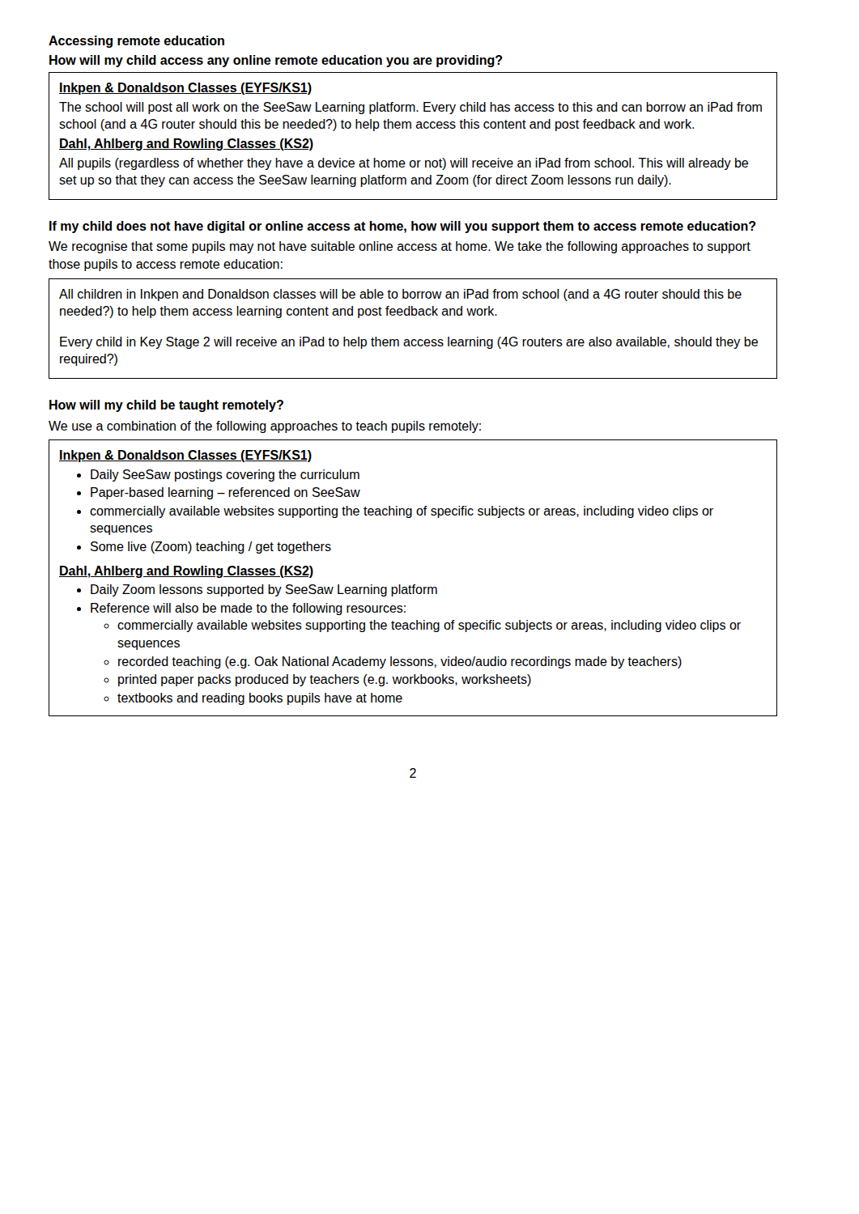Accessing remote education
How will my child access any online remote education you are providing?
Inkpen & Donaldson Classes (EYFS/KS1)
The school will post all work on the SeeSaw Learning platform. Every child has access to this and can borrow an iPad from school (and a 4G router should this be needed?) to help them access this content and post feedback and work.
Dahl, Ahlberg and Rowling Classes (KS2)
All pupils (regardless of whether they have a device at home or not) will receive an iPad from school. This will already be set up so that they can access the SeeSaw learning platform and Zoom (for direct Zoom lessons run daily).
If my child does not have digital or online access at home, how will you support them to access remote education?
We recognise that some pupils may not have suitable online access at home. We take the following approaches to support those pupils to access remote education:
All children in Inkpen and Donaldson classes will be able to borrow an iPad from school (and a 4G router should this be needed?) to help them access learning content and post feedback and work.
Every child in Key Stage 2 will receive an iPad to help them access learning (4G routers are also available, should they be required?)
How will my child be taught remotely?
We use a combination of the following approaches to teach pupils remotely:
Inkpen & Donaldson Classes (EYFS/KS1)
Daily SeeSaw postings covering the curriculum
Paper-based learning – referenced on SeeSaw
commercially available websites supporting the teaching of specific subjects or areas, including video clips or sequences
Some live (Zoom) teaching / get togethers
Dahl, Ahlberg and Rowling Classes (KS2)
Daily Zoom lessons supported by SeeSaw Learning platform
Reference will also be made to the following resources:
commercially available websites supporting the teaching of specific subjects or areas, including video clips or sequences
recorded teaching (e.g. Oak National Academy lessons, video/audio recordings made by teachers)
printed paper packs produced by teachers (e.g. workbooks, worksheets)
textbooks and reading books pupils have at home
2